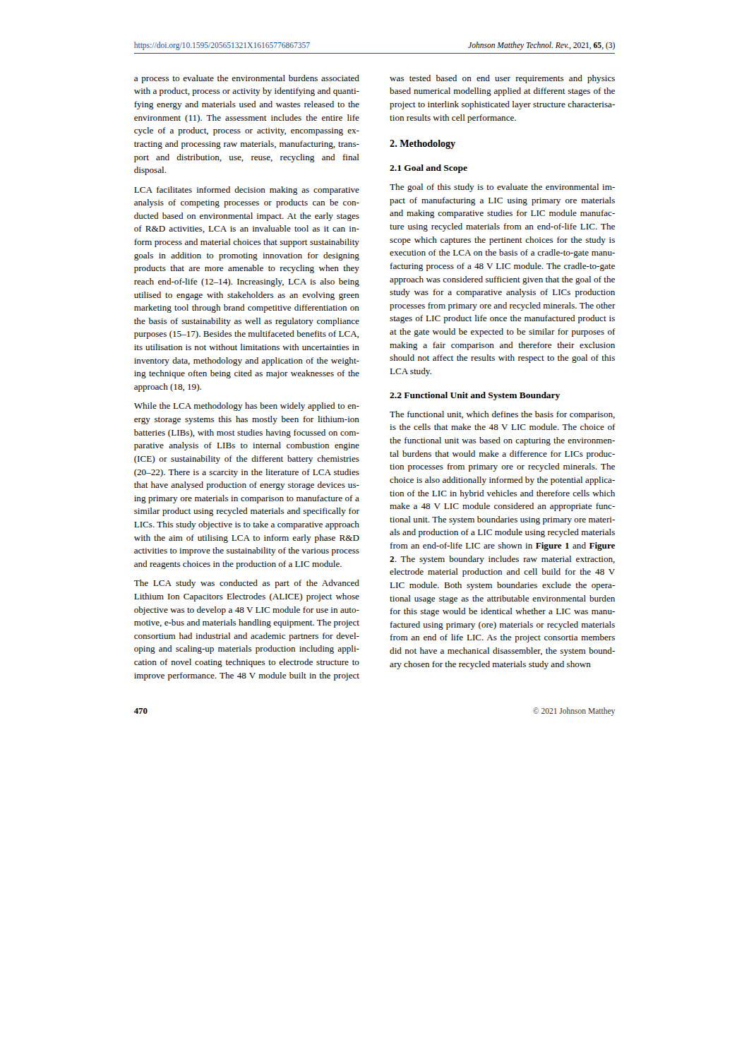https://doi.org/10.1595/205651321X16165776867357
Johnson Matthey Technol. Rev., 2021, 65, (3)
a process to evaluate the environmental burdens associated with a product, process or activity by identifying and quantifying energy and materials used and wastes released to the environment (11). The assessment includes the entire life cycle of a product, process or activity, encompassing extracting and processing raw materials, manufacturing, transport and distribution, use, reuse, recycling and final disposal.
LCA facilitates informed decision making as comparative analysis of competing processes or products can be conducted based on environmental impact. At the early stages of R&D activities, LCA is an invaluable tool as it can inform process and material choices that support sustainability goals in addition to promoting innovation for designing products that are more amenable to recycling when they reach end-of-life (12–14). Increasingly, LCA is also being utilised to engage with stakeholders as an evolving green marketing tool through brand competitive differentiation on the basis of sustainability as well as regulatory compliance purposes (15–17). Besides the multifaceted benefits of LCA, its utilisation is not without limitations with uncertainties in inventory data, methodology and application of the weighting technique often being cited as major weaknesses of the approach (18, 19).
While the LCA methodology has been widely applied to energy storage systems this has mostly been for lithium-ion batteries (LIBs), with most studies having focussed on comparative analysis of LIBs to internal combustion engine (ICE) or sustainability of the different battery chemistries (20–22). There is a scarcity in the literature of LCA studies that have analysed production of energy storage devices using primary ore materials in comparison to manufacture of a similar product using recycled materials and specifically for LICs. This study objective is to take a comparative approach with the aim of utilising LCA to inform early phase R&D activities to improve the sustainability of the various process and reagents choices in the production of a LIC module.
The LCA study was conducted as part of the Advanced Lithium Ion Capacitors Electrodes (ALICE) project whose objective was to develop a 48 V LIC module for use in automotive, e-bus and materials handling equipment. The project consortium had industrial and academic partners for developing and scaling-up materials production including application of novel coating techniques to electrode structure to improve performance. The 48 V module built in the project was tested based on end user requirements and physics based numerical modelling applied at different stages of the project to interlink sophisticated layer structure characterisation results with cell performance.
2. Methodology
2.1 Goal and Scope
The goal of this study is to evaluate the environmental impact of manufacturing a LIC using primary ore materials and making comparative studies for LIC module manufacture using recycled materials from an end-of-life LIC. The scope which captures the pertinent choices for the study is execution of the LCA on the basis of a cradle-to-gate manufacturing process of a 48 V LIC module. The cradle-to-gate approach was considered sufficient given that the goal of the study was for a comparative analysis of LICs production processes from primary ore and recycled minerals. The other stages of LIC product life once the manufactured product is at the gate would be expected to be similar for purposes of making a fair comparison and therefore their exclusion should not affect the results with respect to the goal of this LCA study.
2.2 Functional Unit and System Boundary
The functional unit, which defines the basis for comparison, is the cells that make the 48 V LIC module. The choice of the functional unit was based on capturing the environmental burdens that would make a difference for LICs production processes from primary ore or recycled minerals. The choice is also additionally informed by the potential application of the LIC in hybrid vehicles and therefore cells which make a 48 V LIC module considered an appropriate functional unit. The system boundaries using primary ore materials and production of a LIC module using recycled materials from an end-of-life LIC are shown in Figure 1 and Figure 2. The system boundary includes raw material extraction, electrode material production and cell build for the 48 V LIC module. Both system boundaries exclude the operational usage stage as the attributable environmental burden for this stage would be identical whether a LIC was manufactured using primary (ore) materials or recycled materials from an end of life LIC. As the project consortia members did not have a mechanical disassembler, the system boundary chosen for the recycled materials study and shown
470
© 2021 Johnson Matthey